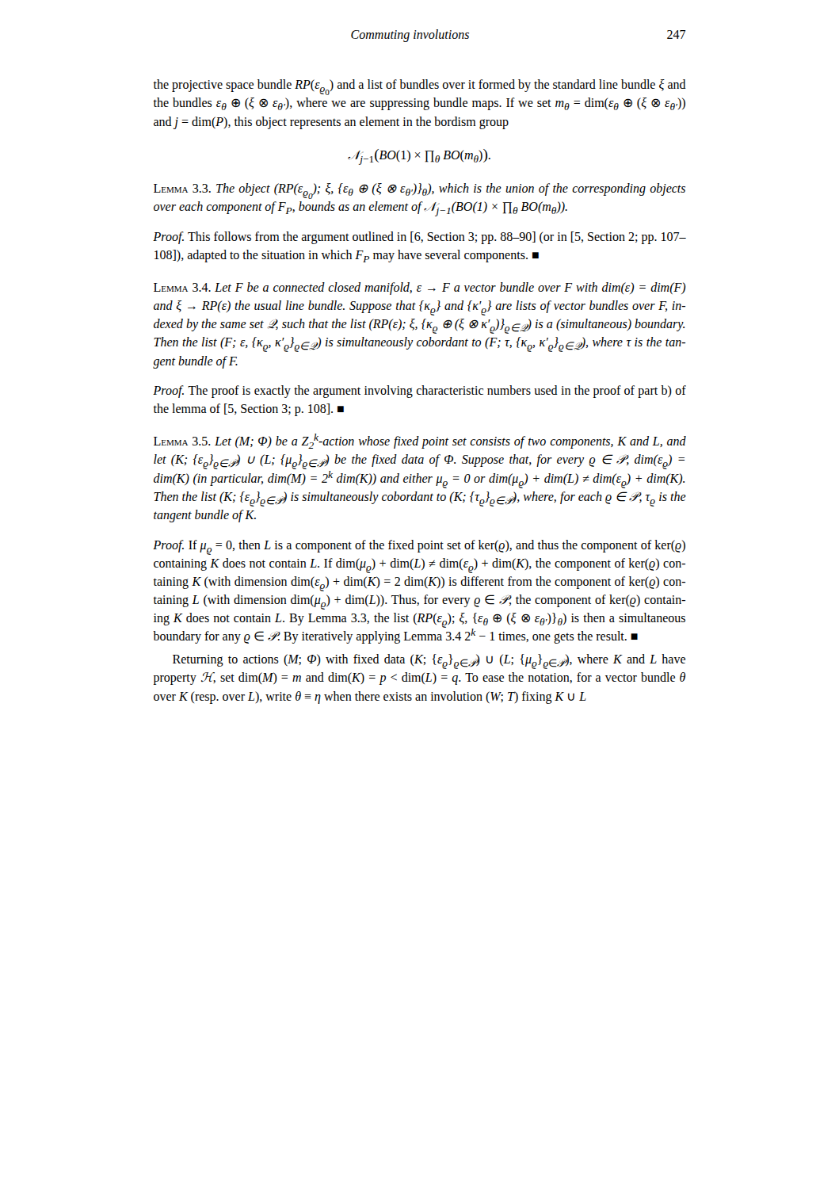Commuting involutions 247
the projective space bundle RP(εϱ0) and a list of bundles over it formed by the standard line bundle ξ and the bundles εθ ⊕ (ξ ⊗ εθ′), where we are suppressing bundle maps. If we set mθ = dim(εθ ⊕ (ξ ⊗ εθ′)) and j = dim(P), this object represents an element in the bordism group
𝒩j−1(BO(1) × ∏θ BO(mθ)).
Lemma 3.3. The object (RP(εϱ0); ξ, {εθ ⊕ (ξ ⊗ εθ′)}θ), which is the union of the corresponding objects over each component of FP, bounds as an element of 𝒩j−1(BO(1) × ∏θ BO(mθ)).
Proof. This follows from the argument outlined in [6, Section 3; pp. 88–90] (or in [5, Section 2; pp. 107–108]), adapted to the situation in which FP may have several components. ■
Lemma 3.4. Let F be a connected closed manifold, ε → F a vector bundle over F with dim(ε) = dim(F) and ξ → RP(ε) the usual line bundle. Suppose that {κϱ} and {κ′ϱ} are lists of vector bundles over F, indexed by the same set 𝒬, such that the list (RP(ε); ξ, {κϱ ⊕ (ξ ⊗ κ′ϱ)}ϱ∈𝒬) is a (simultaneous) boundary. Then the list (F; ε, {κϱ, κ′ϱ}ϱ∈𝒬) is simultaneously cobordant to (F; τ, {κϱ, κ′ϱ}ϱ∈𝒬), where τ is the tangent bundle of F.
Proof. The proof is exactly the argument involving characteristic numbers used in the proof of part b) of the lemma of [5, Section 3; p. 108]. ■
Lemma 3.5. Let (M; Φ) be a Z2k-action whose fixed point set consists of two components, K and L, and let (K; {εϱ}ϱ∈𝒫) ∪ (L; {μϱ}ϱ∈𝒫) be the fixed data of Φ. Suppose that, for every ϱ ∈ 𝒫, dim(εϱ) = dim(K) (in particular, dim(M) = 2k dim(K)) and either μϱ = 0 or dim(μϱ) + dim(L) ≠ dim(εϱ) + dim(K). Then the list (K; {εϱ}ϱ∈𝒫) is simultaneously cobordant to (K; {τϱ}ϱ∈𝒫), where, for each ϱ ∈ 𝒫, τϱ is the tangent bundle of K.
Proof. If μϱ = 0, then L is a component of the fixed point set of ker(ϱ), and thus the component of ker(ϱ) containing K does not contain L. If dim(μϱ) + dim(L) ≠ dim(εϱ) + dim(K), the component of ker(ϱ) containing K (with dimension dim(εϱ) + dim(K) = 2 dim(K)) is different from the component of ker(ϱ) containing L (with dimension dim(μϱ) + dim(L)). Thus, for every ϱ ∈ 𝒫, the component of ker(ϱ) containing K does not contain L. By Lemma 3.3, the list (RP(εϱ); ξ, {εθ ⊕ (ξ ⊗ εθ′)}θ) is then a simultaneous boundary for any ϱ ∈ 𝒫. By iteratively applying Lemma 3.4 2k − 1 times, one gets the result. ■
Returning to actions (M; Φ) with fixed data (K; {εϱ}ϱ∈𝒫) ∪ (L; {μϱ}ϱ∈𝒫), where K and L have property ℋ, set dim(M) = m and dim(K) = p < dim(L) = q. To ease the notation, for a vector bundle θ over K (resp. over L), write θ ≡ η when there exists an involution (W; T) fixing K ∪ L